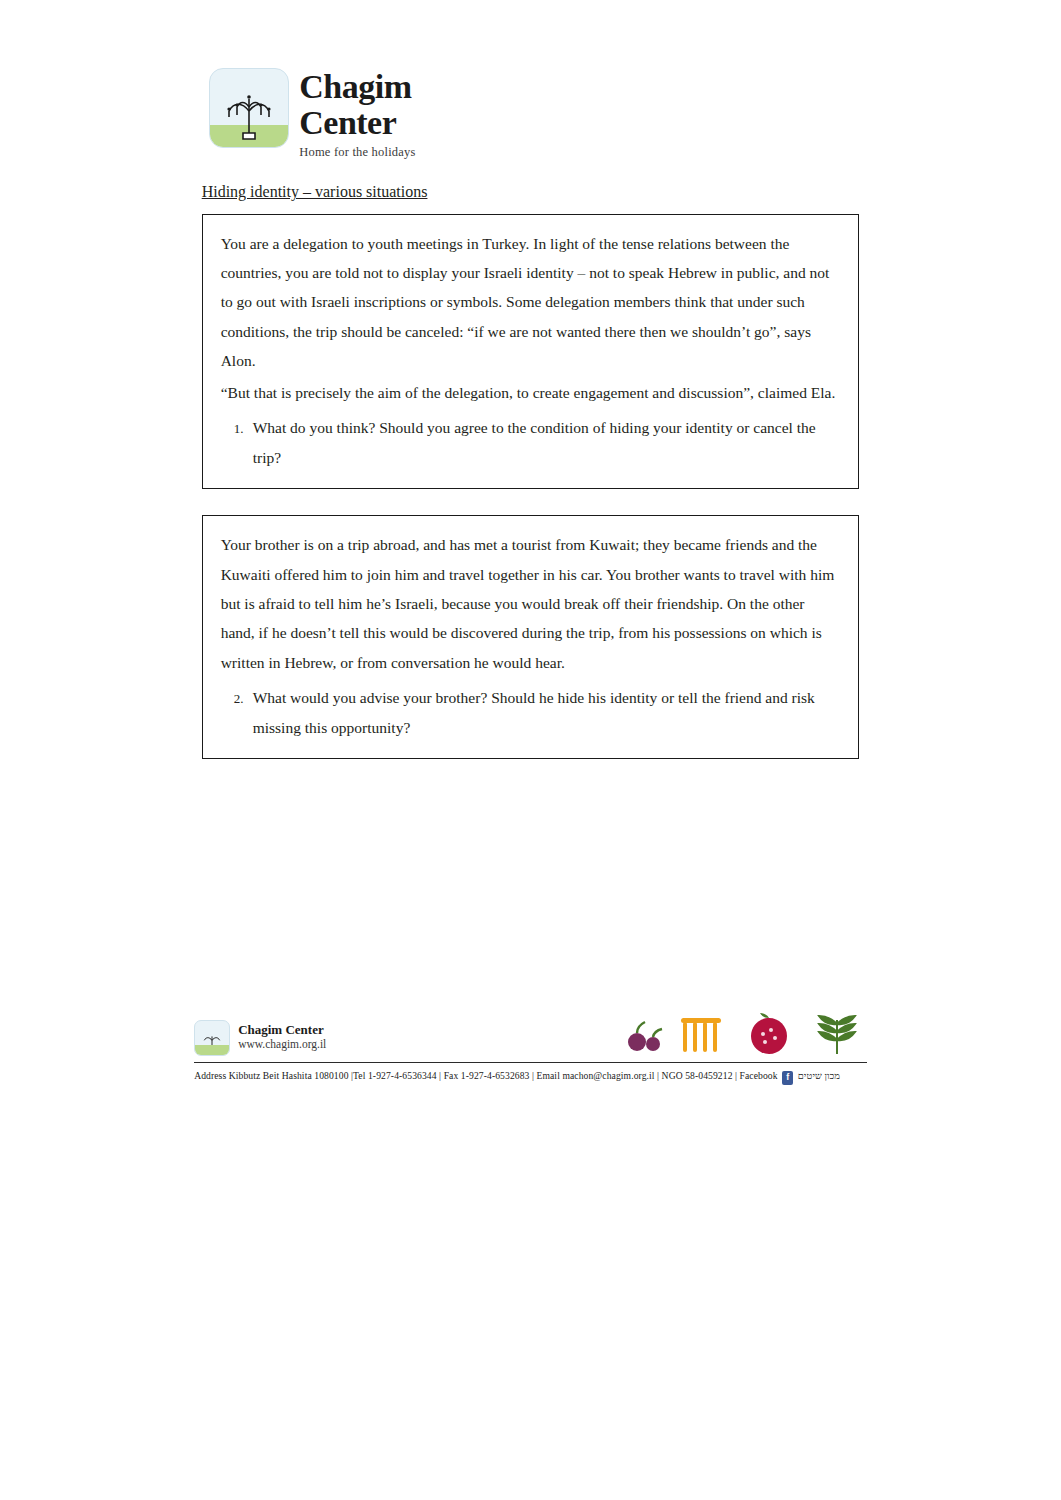Chagim Center Home for the holidays
Hiding identity – various situations
You are a delegation to youth meetings in Turkey. In light of the tense relations between the countries, you are told not to display your Israeli identity – not to speak Hebrew in public, and not to go out with Israeli inscriptions or symbols. Some delegation members think that under such conditions, the trip should be canceled: “if we are not wanted there then we shouldn’t go”, says Alon.
“But that is precisely the aim of the delegation, to create engagement and discussion”, claimed Ela.
What do you think? Should you agree to the condition of hiding your identity or cancel the trip?
Your brother is on a trip abroad, and has met a tourist from Kuwait; they became friends and the Kuwaiti offered him to join him and travel together in his car. You brother wants to travel with him but is afraid to tell him he’s Israeli, because you would break off their friendship. On the other hand, if he doesn’t tell this would be discovered during the trip, from his possessions on which is written in Hebrew, or from conversation he would hear.
What would you advise your brother? Should he hide his identity or tell the friend and risk missing this opportunity?
Chagim Center www.chagim.org.il
Address Kibbutz Beit Hashita 1080100 |Tel 1-927-4-6536344 | Fax 1-927-4-6532683 | Email machon@chagim.org.il | NGO 58-0459212 | Facebook f מכון שיטים